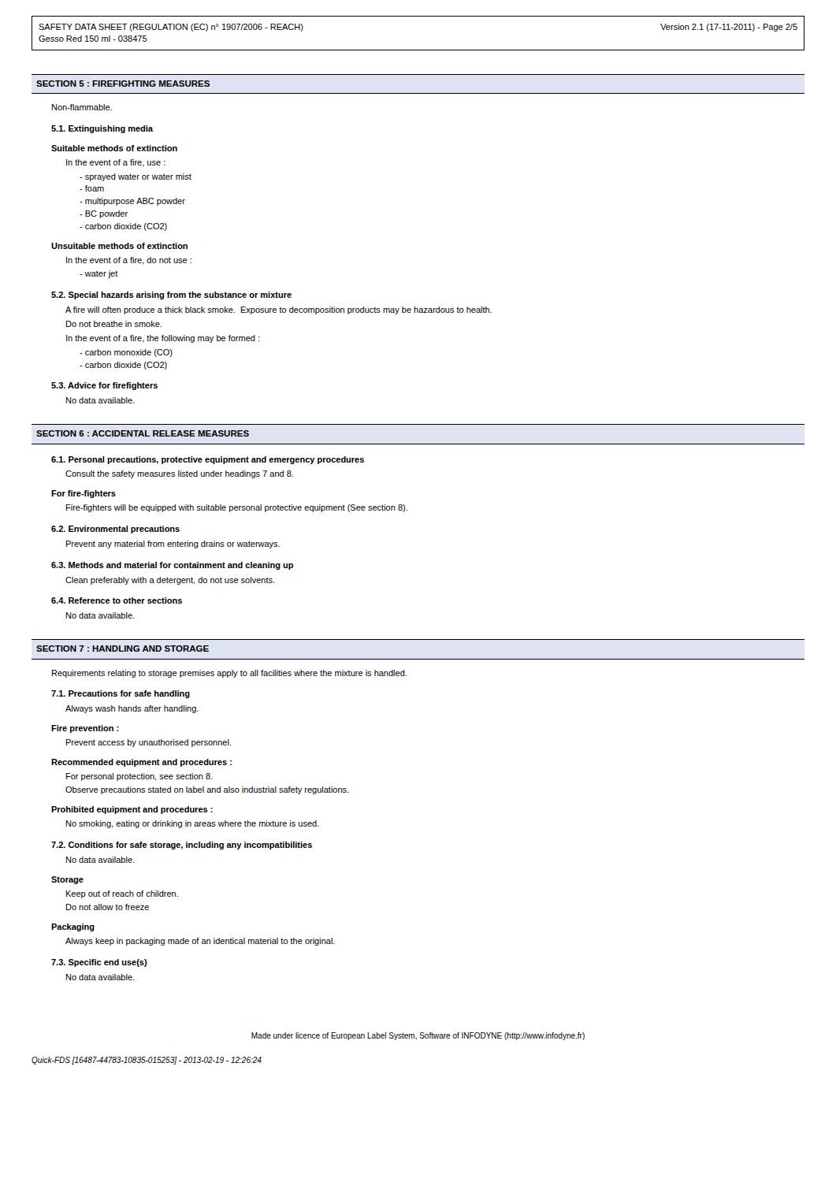SAFETY DATA SHEET (REGULATION (EC) n° 1907/2006 - REACH)
Gesso Red 150 ml - 038475
Version 2.1 (17-11-2011) - Page 2/5
SECTION 5 : FIREFIGHTING MEASURES
Non-flammable.
5.1. Extinguishing media
Suitable methods of extinction
In the event of a fire, use :
- sprayed water or water mist
- foam
- multipurpose ABC powder
- BC powder
- carbon dioxide (CO2)
Unsuitable methods of extinction
In the event of a fire, do not use :
- water jet
5.2. Special hazards arising from the substance or mixture
A fire will often produce a thick black smoke. Exposure to decomposition products may be hazardous to health.
Do not breathe in smoke.
In the event of a fire, the following may be formed :
- carbon monoxide (CO)
- carbon dioxide (CO2)
5.3. Advice for firefighters
No data available.
SECTION 6 : ACCIDENTAL RELEASE MEASURES
6.1. Personal precautions, protective equipment and emergency procedures
Consult the safety measures listed under headings 7 and 8.
For fire-fighters
Fire-fighters will be equipped with suitable personal protective equipment (See section 8).
6.2. Environmental precautions
Prevent any material from entering drains or waterways.
6.3. Methods and material for containment and cleaning up
Clean preferably with a detergent, do not use solvents.
6.4. Reference to other sections
No data available.
SECTION 7 : HANDLING AND STORAGE
Requirements relating to storage premises apply to all facilities where the mixture is handled.
7.1. Precautions for safe handling
Always wash hands after handling.
Fire prevention :
Prevent access by unauthorised personnel.
Recommended equipment and procedures :
For personal protection, see section 8.
Observe precautions stated on label and also industrial safety regulations.
Prohibited equipment and procedures :
No smoking, eating or drinking in areas where the mixture is used.
7.2. Conditions for safe storage, including any incompatibilities
No data available.
Storage
Keep out of reach of children.
Do not allow to freeze
Packaging
Always keep in packaging made of an identical material to the original.
7.3. Specific end use(s)
No data available.
Made under licence of European Label System, Software of INFODYNE (http://www.infodyne.fr)
Quick-FDS [16487-44783-10835-015253] - 2013-02-19 - 12:26:24